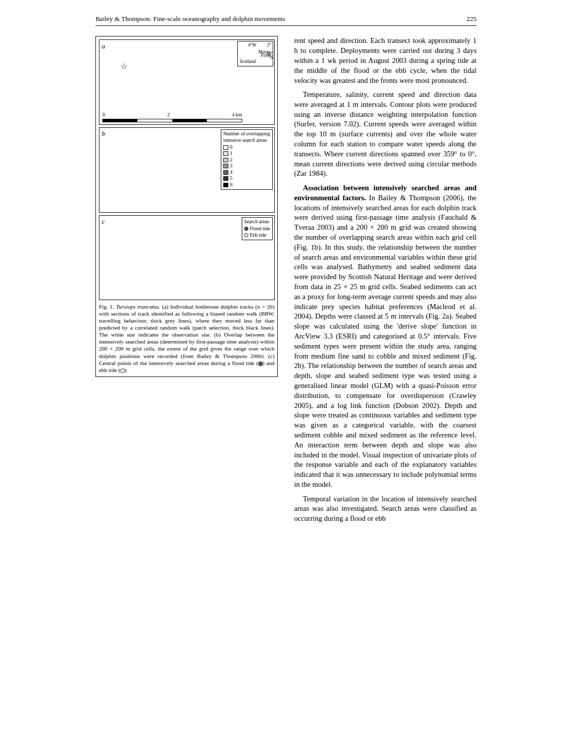Bailey & Thompson: Fine-scale oceanography and dolphin movements 225
a
4°W 2° Moray Firth 58° N Scotland
☆
024 km
b
Number of overlapping
intensive search areas
0
1
2
3
4
5
6
c
Search areas
Flood tide
Ebb tide
Fig. 1. Tursiops truncatus. (a) Individual bottlenose dolphin tracks (n = 26) with sections of track identified as following a biased random walk (BRW, travelling behaviour, thick grey lines), where they moved less far than predicted by a correlated random walk (patch selection, thick black lines). The white star indicates the observation site. (b) Overlap between the intensively searched areas (determined by first-passage time analysis) within 200 × 200 m grid cells; the extent of the grid gives the range over which dolphin positions were recorded (from Bailey & Thompson 2006). (c) Central points of the intensively searched areas during a flood tide ( ) and ebb tide ( )
rent speed and direction. Each transect took approximately 1 h to complete. Deployments were carried out during 3 days within a 1 wk period in August 2003 during a spring tide at the middle of the flood or the ebb cycle, when the tidal velocity was greatest and the fronts were most pronounced.
Temperature, salinity, current speed and direction data were averaged at 1 m intervals. Contour plots were produced using an inverse distance weighting interpolation function (Surfer, version 7.02). Current speeds were averaged within the top 10 m (surface currents) and over the whole water column for each station to compare water speeds along the transects. Where current directions spanned over 359° to 0°, mean current directions were derived using circular methods (Zar 1984).
Association between intensively searched areas and environmental factors. In Bailey & Thompson (2006), the locations of intensively searched areas for each dolphin track were derived using first-passage time analysis (Fauchald & Tveraa 2003) and a 200 × 200 m grid was created showing the number of overlapping search areas within each grid cell (Fig. 1b). In this study, the relationship between the number of search areas and environmental variables within these grid cells was analysed. Bathymetry and seabed sediment data were provided by Scottish Natural Heritage and were derived from data in 25 × 25 m grid cells. Seabed sediments can act as a proxy for long-term average current speeds and may also indicate prey species habitat preferences (Macleod et al. 2004). Depths were classed at 5 m intervals (Fig. 2a). Seabed slope was calculated using the 'derive slope' function in ArcView 3.3 (ESRI) and categorised at 0.5° intervals. Five sediment types were present within the study area, ranging from medium fine sand to cobble and mixed sediment (Fig. 2b). The relationship between the number of search areas and depth, slope and seabed sediment type was tested using a generalised linear model (GLM) with a quasi-Poisson error distribution, to compensate for overdispersion (Crawley 2005), and a log link function (Dobson 2002). Depth and slope were treated as continuous variables and sediment type was given as a categorical variable, with the coarsest sediment cobble and mixed sediment as the reference level. An interaction term between depth and slope was also included in the model. Visual inspection of univariate plots of the response variable and each of the explanatory variables indicated that it was unnecessary to include polynomial terms in the model.
Temporal variation in the location of intensively searched areas was also investigated. Search areas were classified as occurring during a flood or ebb